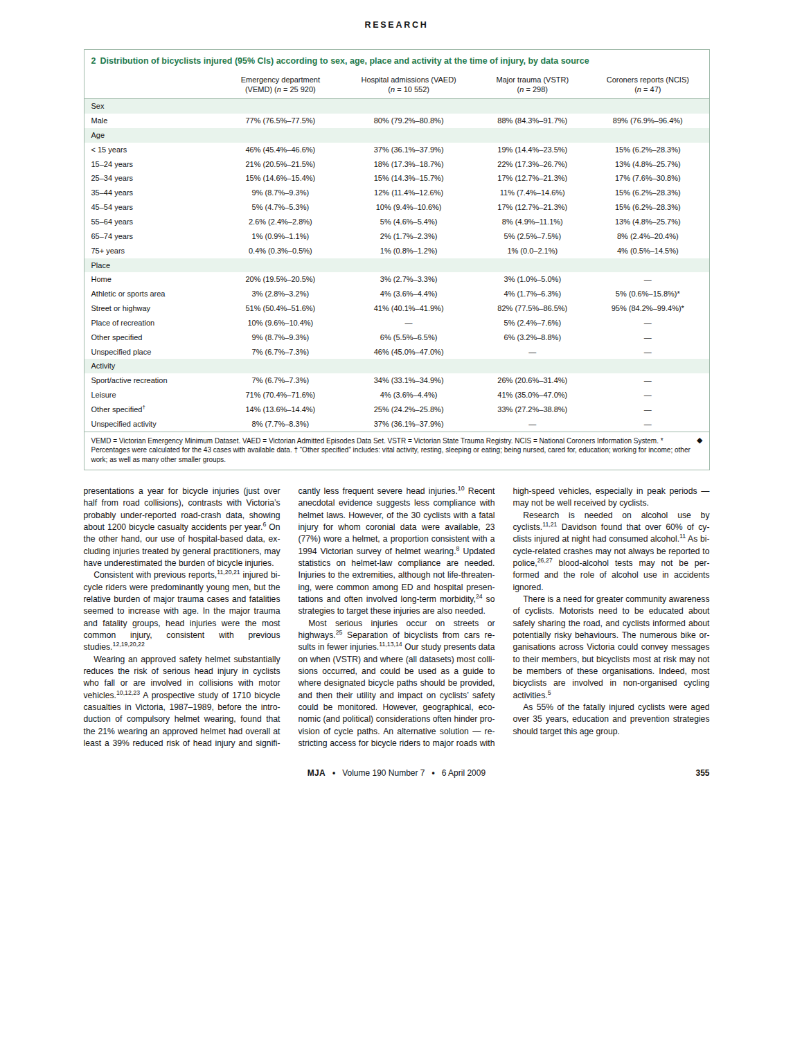RESEARCH
2 Distribution of bicyclists injured (95% CIs) according to sex, age, place and activity at the time of injury, by data source
| | Emergency department (VEMD) ( n = 25 920) | Hospital admissions (VAED) ( n = 10 552) | Major trauma (VSTR) ( n = 298) | Coroners reports (NCIS) ( n = 47) |
| --- | --- | --- | --- | --- |
| Sex |
| Male | 77% (76.5%–77.5%) | 80% (79.2%–80.8%) | 88% (84.3%–91.7%) | 89% (76.9%–96.4%) |
| Age |
| < 15 years | 46% (45.4%–46.6%) | 37% (36.1%–37.9%) | 19% (14.4%–23.5%) | 15% (6.2%–28.3%) |
| 15–24 years | 21% (20.5%–21.5%) | 18% (17.3%–18.7%) | 22% (17.3%–26.7%) | 13% (4.8%–25.7%) |
| 25–34 years | 15% (14.6%–15.4%) | 15% (14.3%–15.7%) | 17% (12.7%–21.3%) | 17% (7.6%–30.8%) |
| 35–44 years | 9% (8.7%–9.3%) | 12% (11.4%–12.6%) | 11% (7.4%–14.6%) | 15% (6.2%–28.3%) |
| 45–54 years | 5% (4.7%–5.3%) | 10% (9.4%–10.6%) | 17% (12.7%–21.3%) | 15% (6.2%–28.3%) |
| 55–64 years | 2.6% (2.4%–2.8%) | 5% (4.6%–5.4%) | 8% (4.9%–11.1%) | 13% (4.8%–25.7%) |
| 65–74 years | 1% (0.9%–1.1%) | 2% (1.7%–2.3%) | 5% (2.5%–7.5%) | 8% (2.4%–20.4%) |
| 75+ years | 0.4% (0.3%–0.5%) | 1% (0.8%–1.2%) | 1% (0.0–2.1%) | 4% (0.5%–14.5%) |
| Place |
| Home | 20% (19.5%–20.5%) | 3% (2.7%–3.3%) | 3% (1.0%–5.0%) | — |
| Athletic or sports area | 3% (2.8%–3.2%) | 4% (3.6%–4.4%) | 4% (1.7%–6.3%) | 5% (0.6%–15.8%)* |
| Street or highway | 51% (50.4%–51.6%) | 41% (40.1%–41.9%) | 82% (77.5%–86.5%) | 95% (84.2%–99.4%)* |
| Place of recreation | 10% (9.6%–10.4%) | — | 5% (2.4%–7.6%) | — |
| Other specified | 9% (8.7%–9.3%) | 6% (5.5%–6.5%) | 6% (3.2%–8.8%) | — |
| Unspecified place | 7% (6.7%–7.3%) | 46% (45.0%–47.0%) | — | — |
| Activity |
| Sport/active recreation | 7% (6.7%–7.3%) | 34% (33.1%–34.9%) | 26% (20.6%–31.4%) | — |
| Leisure | 71% (70.4%–71.6%) | 4% (3.6%–4.4%) | 41% (35.0%–47.0%) | — |
| Other specified † | 14% (13.6%–14.4%) | 25% (24.2%–25.8%) | 33% (27.2%–38.8%) | — |
| Unspecified activity | 8% (7.7%–8.3%) | 37% (36.1%–37.9%) | — | — |
◆ VEMD = Victorian Emergency Minimum Dataset. VAED = Victorian Admitted Episodes Data Set. VSTR = Victorian State Trauma Registry. NCIS = National Coroners Information System. * Percentages were calculated for the 43 cases with available data. † “Other specified” includes: vital activity, resting, sleeping or eating; being nursed, cared for, education; working for income; other work; as well as many other smaller groups.
presentations a year for bicycle injuries (just over half from road collisions), contrasts with Victoria’s probably under-reported road-crash data, showing about 1200 bicycle casualty accidents per year.6 On the other hand, our use of hospital-based data, excluding injuries treated by general practitioners, may have underestimated the burden of bicycle injuries.
Consistent with previous reports,11,20,21 injured bicycle riders were predominantly young men, but the relative burden of major trauma cases and fatalities seemed to increase with age. In the major trauma and fatality groups, head injuries were the most common injury, consistent with previous studies.12,19,20,22
Wearing an approved safety helmet substantially reduces the risk of serious head injury in cyclists who fall or are involved in collisions with motor vehicles.10,12,23 A prospective study of 1710 bicycle casualties in Victoria, 1987–1989, before the introduction of compulsory helmet wearing, found that the 21% wearing an approved helmet had overall at least a 39% reduced risk of head injury and significantly less frequent severe head injuries.10 Recent anecdotal evidence suggests less compliance with helmet laws. However, of the 30 cyclists with a fatal injury for whom coronial data were available, 23 (77%) wore a helmet, a proportion consistent with a 1994 Victorian survey of helmet wearing.8 Updated statistics on helmet-law compliance are needed. Injuries to the extremities, although not life-threatening, were common among ED and hospital presentations and often involved long-term morbidity,24 so strategies to target these injuries are also needed.
Most serious injuries occur on streets or highways.25 Separation of bicyclists from cars results in fewer injuries.11,13,14 Our study presents data on when (VSTR) and where (all datasets) most collisions occurred, and could be used as a guide to where designated bicycle paths should be provided, and then their utility and impact on cyclists’ safety could be monitored. However, geographical, economic (and political) considerations often hinder provision of cycle paths. An alternative solution — restricting access for bicycle riders to major roads with high-speed vehicles, especially in peak periods — may not be well received by cyclists.
Research is needed on alcohol use by cyclists.11,21 Davidson found that over 60% of cyclists injured at night had consumed alcohol.11 As bicycle-related crashes may not always be reported to police,26,27 blood-alcohol tests may not be performed and the role of alcohol use in accidents ignored.
There is a need for greater community awareness of cyclists. Motorists need to be educated about safely sharing the road, and cyclists informed about potentially risky behaviours. The numerous bike organisations across Victoria could convey messages to their members, but bicyclists most at risk may not be members of these organisations. Indeed, most bicyclists are involved in non-organised cycling activities.5
As 55% of the fatally injured cyclists were aged over 35 years, education and prevention strategies should target this age group.
MJA • Volume 190 Number 7 • 6 April 2009
355